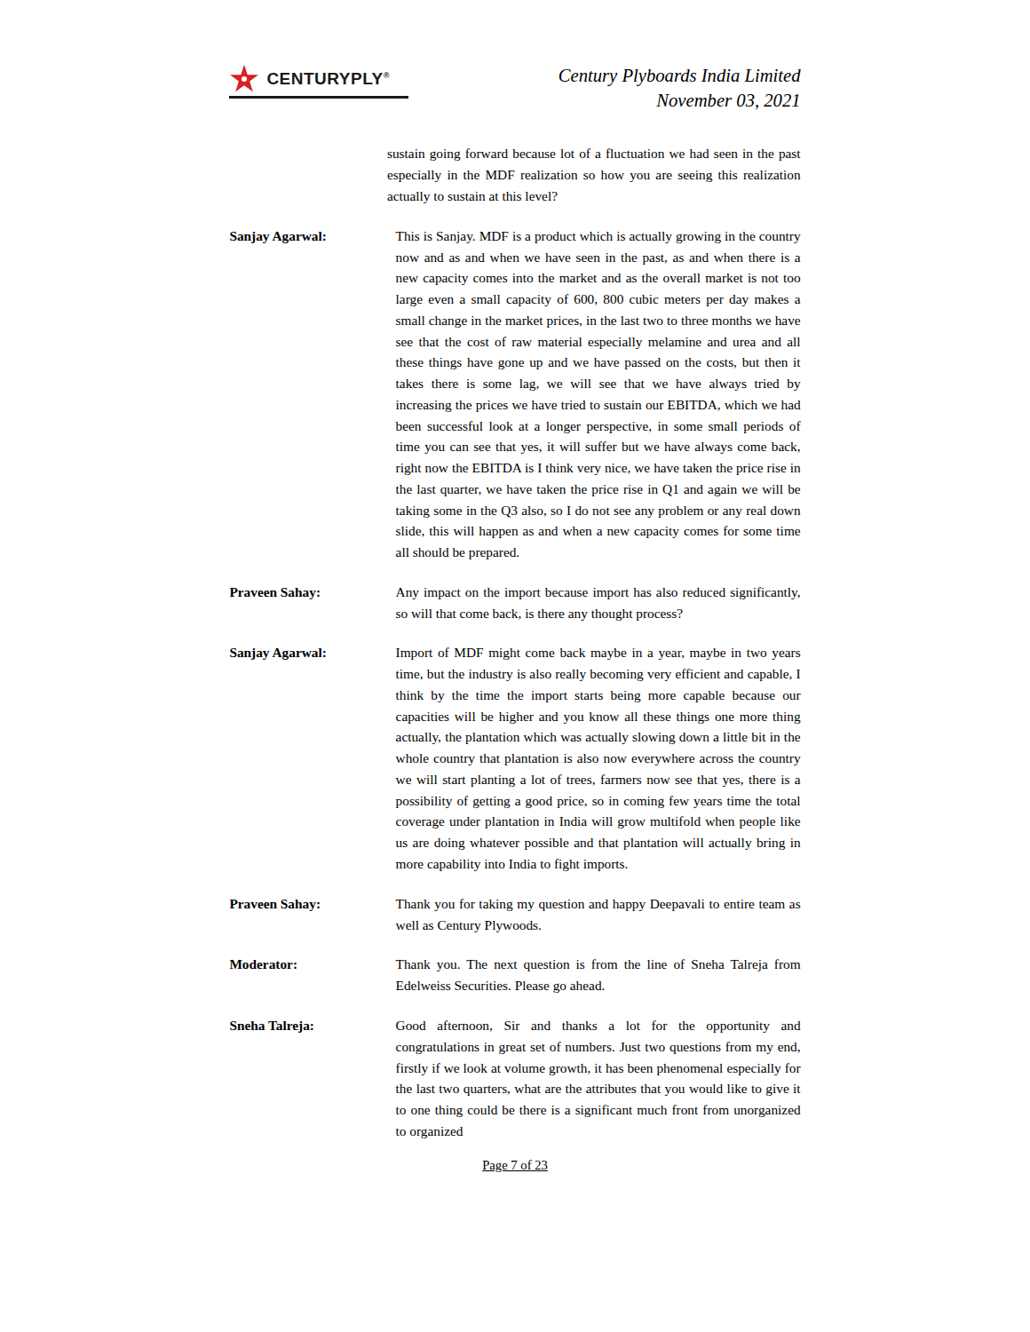CENTURYPLY®
Century Plyboards India Limited
November 03, 2021
sustain going forward because lot of a fluctuation we had seen in the past especially in the MDF realization so how you are seeing this realization actually to sustain at this level?
Sanjay Agarwal:
This is Sanjay. MDF is a product which is actually growing in the country now and as and when we have seen in the past, as and when there is a new capacity comes into the market and as the overall market is not too large even a small capacity of 600, 800 cubic meters per day makes a small change in the market prices, in the last two to three months we have see that the cost of raw material especially melamine and urea and all these things have gone up and we have passed on the costs, but then it takes there is some lag, we will see that we have always tried by increasing the prices we have tried to sustain our EBITDA, which we had been successful look at a longer perspective, in some small periods of time you can see that yes, it will suffer but we have always come back, right now the EBITDA is I think very nice, we have taken the price rise in the last quarter, we have taken the price rise in Q1 and again we will be taking some in the Q3 also, so I do not see any problem or any real down slide, this will happen as and when a new capacity comes for some time all should be prepared.
Praveen Sahay:
Any impact on the import because import has also reduced significantly, so will that come back, is there any thought process?
Sanjay Agarwal:
Import of MDF might come back maybe in a year, maybe in two years time, but the industry is also really becoming very efficient and capable, I think by the time the import starts being more capable because our capacities will be higher and you know all these things one more thing actually, the plantation which was actually slowing down a little bit in the whole country that plantation is also now everywhere across the country we will start planting a lot of trees, farmers now see that yes, there is a possibility of getting a good price, so in coming few years time the total coverage under plantation in India will grow multifold when people like us are doing whatever possible and that plantation will actually bring in more capability into India to fight imports.
Praveen Sahay:
Thank you for taking my question and happy Deepavali to entire team as well as Century Plywoods.
Moderator:
Thank you. The next question is from the line of Sneha Talreja from Edelweiss Securities. Please go ahead.
Sneha Talreja:
Good afternoon, Sir and thanks a lot for the opportunity and congratulations in great set of numbers. Just two questions from my end, firstly if we look at volume growth, it has been phenomenal especially for the last two quarters, what are the attributes that you would like to give it to one thing could be there is a significant much front from unorganized to organized
Page 7 of 23